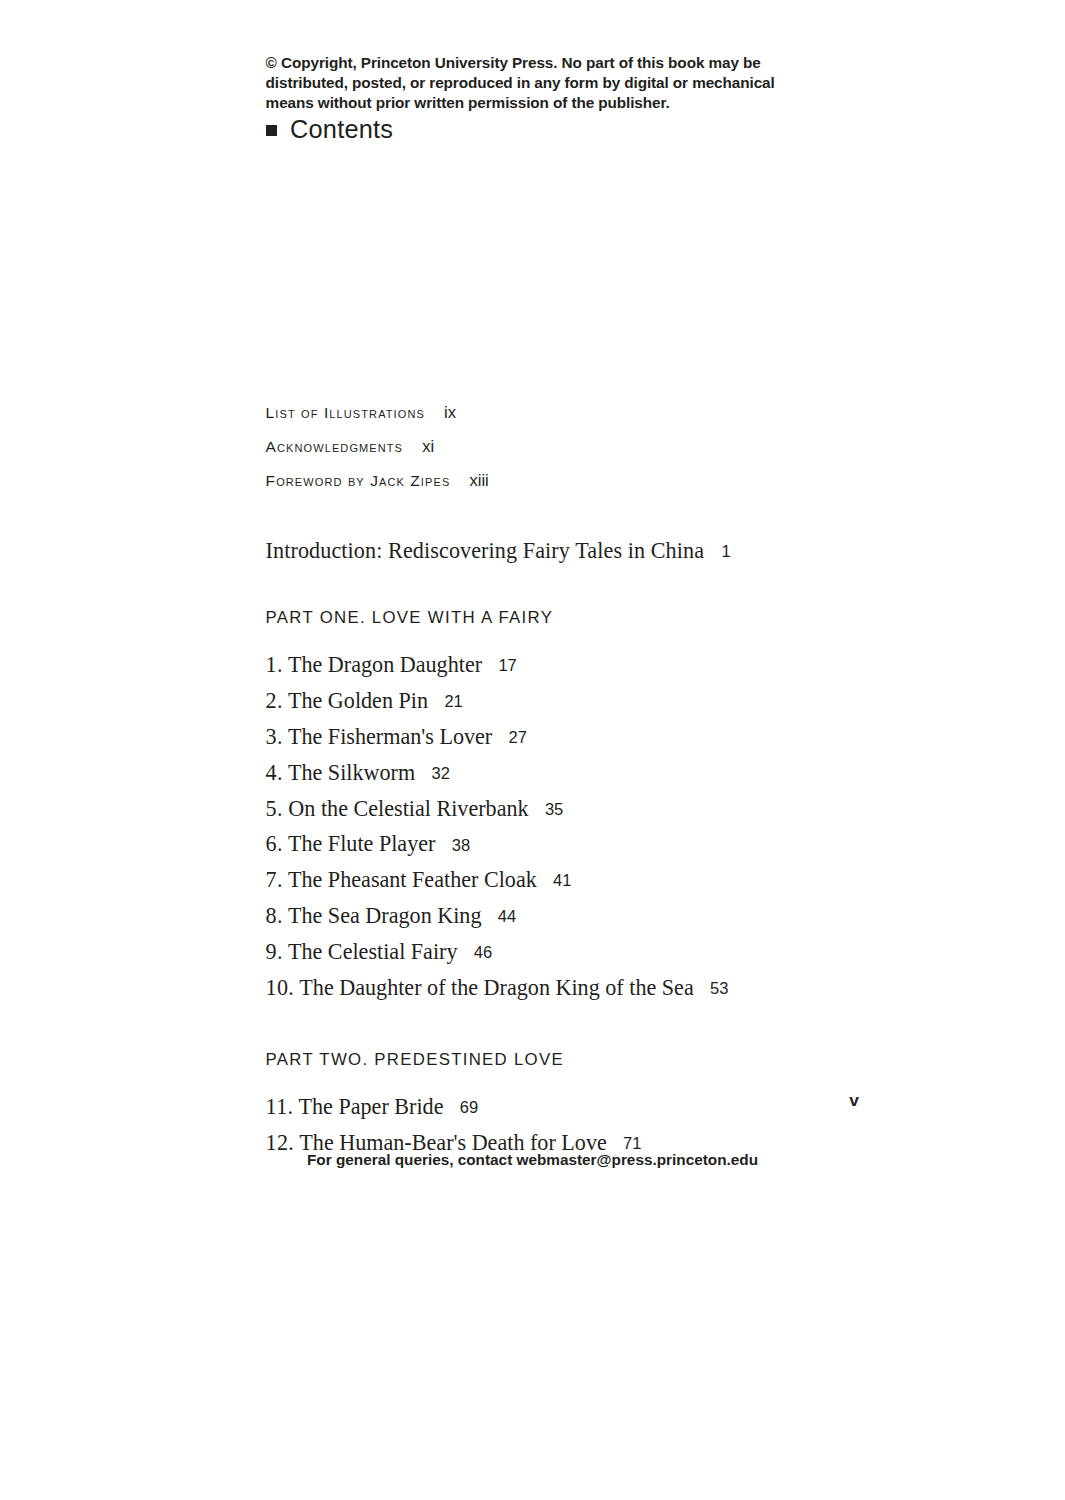© Copyright, Princeton University Press. No part of this book may be distributed, posted, or reproduced in any form by digital or mechanical means without prior written permission of the publisher.
Contents
List of Illustrationsix
Acknowledgmentsxi
Foreword by Jack Zipesxiii
Introduction: Rediscovering Fairy Tales in China1
Part One. Love with a Fairy
1. The Dragon Daughter17
2. The Golden Pin21
3. The Fisherman's Lover27
4. The Silkworm32
5. On the Celestial Riverbank35
6. The Flute Player38
7. The Pheasant Feather Cloak41
8. The Sea Dragon King44
9. The Celestial Fairy46
10. The Daughter of the Dragon King of the Sea53
Part Two. Predestined Love
11. The Paper Bride69
12. The Human-Bear's Death for Love71
v
For general queries, contact webmaster@press.princeton.edu